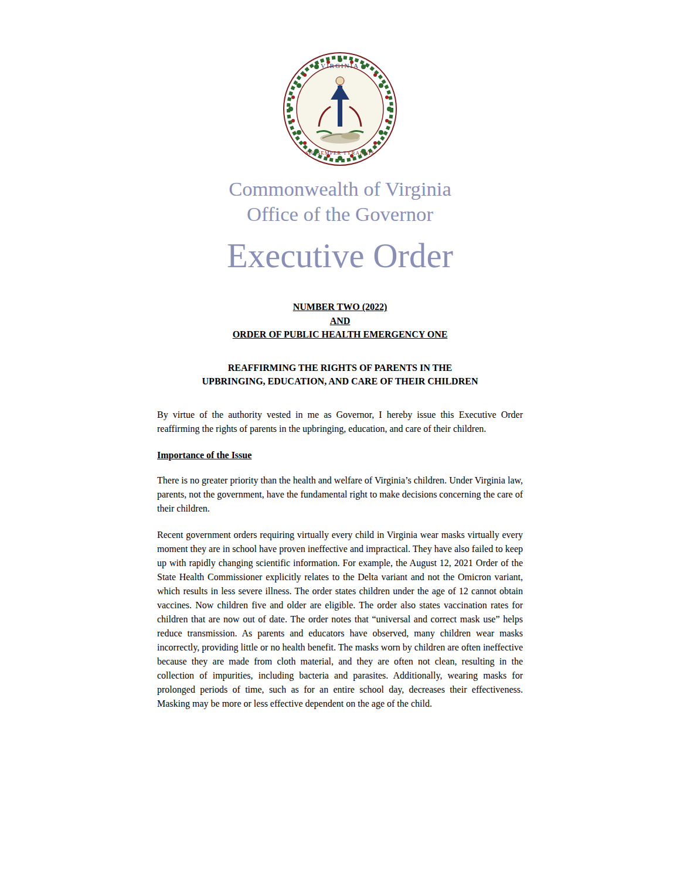VIRGINIA SIC SEMPER TYRANNIS
Commonwealth of Virginia
Office of the Governor
Executive Order
NUMBER TWO (2022)
AND
ORDER OF PUBLIC HEALTH EMERGENCY ONE
REAFFIRMING THE RIGHTS OF PARENTS IN THE
UPBRINGING, EDUCATION, AND CARE OF THEIR CHILDREN
By virtue of the authority vested in me as Governor, I hereby issue this Executive Order reaffirming the rights of parents in the upbringing, education, and care of their children.
Importance of the Issue
There is no greater priority than the health and welfare of Virginia’s children. Under Virginia law, parents, not the government, have the fundamental right to make decisions concerning the care of their children.
Recent government orders requiring virtually every child in Virginia wear masks virtually every moment they are in school have proven ineffective and impractical. They have also failed to keep up with rapidly changing scientific information. For example, the August 12, 2021 Order of the State Health Commissioner explicitly relates to the Delta variant and not the Omicron variant, which results in less severe illness. The order states children under the age of 12 cannot obtain vaccines. Now children five and older are eligible. The order also states vaccination rates for children that are now out of date. The order notes that “universal and correct mask use” helps reduce transmission. As parents and educators have observed, many children wear masks incorrectly, providing little or no health benefit. The masks worn by children are often ineffective because they are made from cloth material, and they are often not clean, resulting in the collection of impurities, including bacteria and parasites. Additionally, wearing masks for prolonged periods of time, such as for an entire school day, decreases their effectiveness. Masking may be more or less effective dependent on the age of the child.